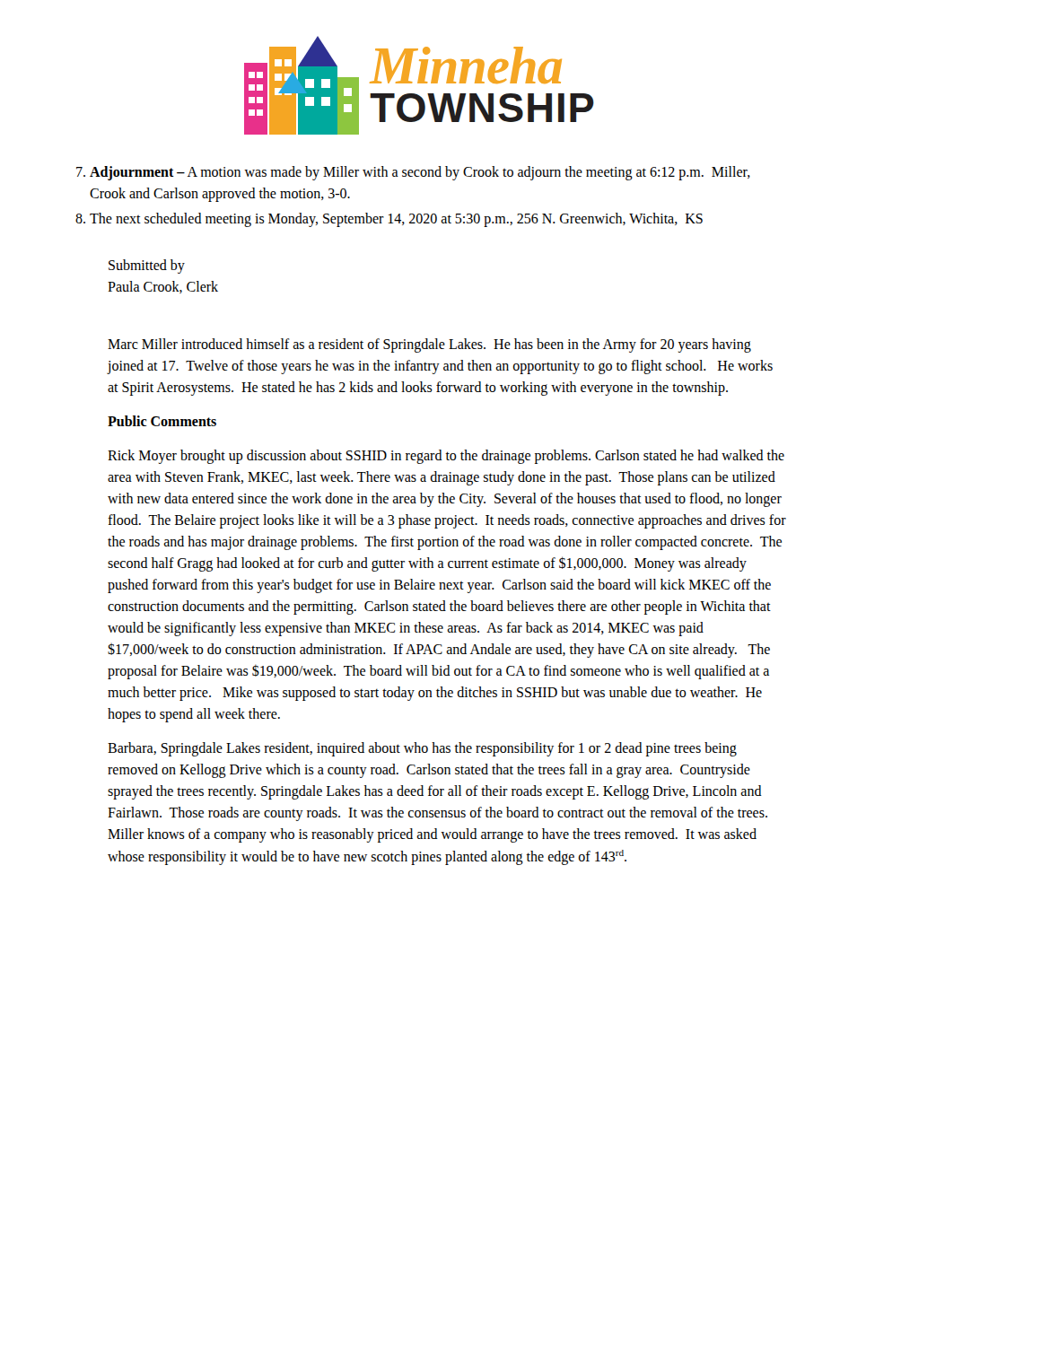Minneha
TOWNSHIP
Adjournment – A motion was made by Miller with a second by Crook to adjourn the meeting at 6:12 p.m. Miller, Crook and Carlson approved the motion, 3-0.
The next scheduled meeting is Monday, September 14, 2020 at 5:30 p.m., 256 N. Greenwich, Wichita, KS
Submitted by
Paula Crook, Clerk
Marc Miller introduced himself as a resident of Springdale Lakes. He has been in the Army for 20 years having joined at 17. Twelve of those years he was in the infantry and then an opportunity to go to flight school. He works at Spirit Aerosystems. He stated he has 2 kids and looks forward to working with everyone in the township.
Public Comments
Rick Moyer brought up discussion about SSHID in regard to the drainage problems. Carlson stated he had walked the area with Steven Frank, MKEC, last week. There was a drainage study done in the past. Those plans can be utilized with new data entered since the work done in the area by the City. Several of the houses that used to flood, no longer flood. The Belaire project looks like it will be a 3 phase project. It needs roads, connective approaches and drives for the roads and has major drainage problems. The first portion of the road was done in roller compacted concrete. The second half Gragg had looked at for curb and gutter with a current estimate of $1,000,000. Money was already pushed forward from this year's budget for use in Belaire next year. Carlson said the board will kick MKEC off the construction documents and the permitting. Carlson stated the board believes there are other people in Wichita that would be significantly less expensive than MKEC in these areas. As far back as 2014, MKEC was paid $17,000/week to do construction administration. If APAC and Andale are used, they have CA on site already. The proposal for Belaire was $19,000/week. The board will bid out for a CA to find someone who is well qualified at a much better price. Mike was supposed to start today on the ditches in SSHID but was unable due to weather. He hopes to spend all week there.
Barbara, Springdale Lakes resident, inquired about who has the responsibility for 1 or 2 dead pine trees being removed on Kellogg Drive which is a county road. Carlson stated that the trees fall in a gray area. Countryside sprayed the trees recently. Springdale Lakes has a deed for all of their roads except E. Kellogg Drive, Lincoln and Fairlawn. Those roads are county roads. It was the consensus of the board to contract out the removal of the trees. Miller knows of a company who is reasonably priced and would arrange to have the trees removed. It was asked whose responsibility it would be to have new scotch pines planted along the edge of 143rd.